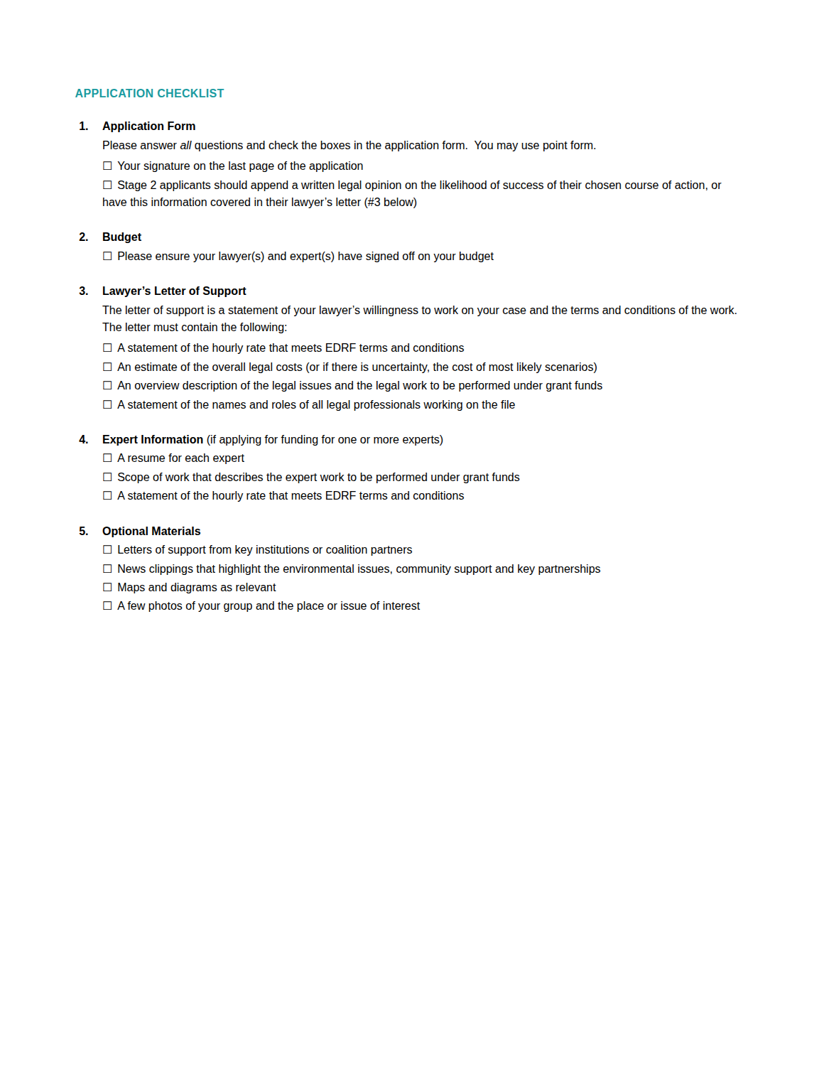APPLICATION CHECKLIST
Application Form
Please answer all questions and check the boxes in the application form. You may use point form.
Your signature on the last page of the application
Stage 2 applicants should append a written legal opinion on the likelihood of success of their chosen course of action, or have this information covered in their lawyer’s letter (#3 below)
Budget
Please ensure your lawyer(s) and expert(s) have signed off on your budget
Lawyer’s Letter of Support
The letter of support is a statement of your lawyer’s willingness to work on your case and the terms and conditions of the work. The letter must contain the following:
A statement of the hourly rate that meets EDRF terms and conditions
An estimate of the overall legal costs (or if there is uncertainty, the cost of most likely scenarios)
An overview description of the legal issues and the legal work to be performed under grant funds
A statement of the names and roles of all legal professionals working on the file
Expert Information (if applying for funding for one or more experts)
A resume for each expert
Scope of work that describes the expert work to be performed under grant funds
A statement of the hourly rate that meets EDRF terms and conditions
Optional Materials
Letters of support from key institutions or coalition partners
News clippings that highlight the environmental issues, community support and key partnerships
Maps and diagrams as relevant
A few photos of your group and the place or issue of interest